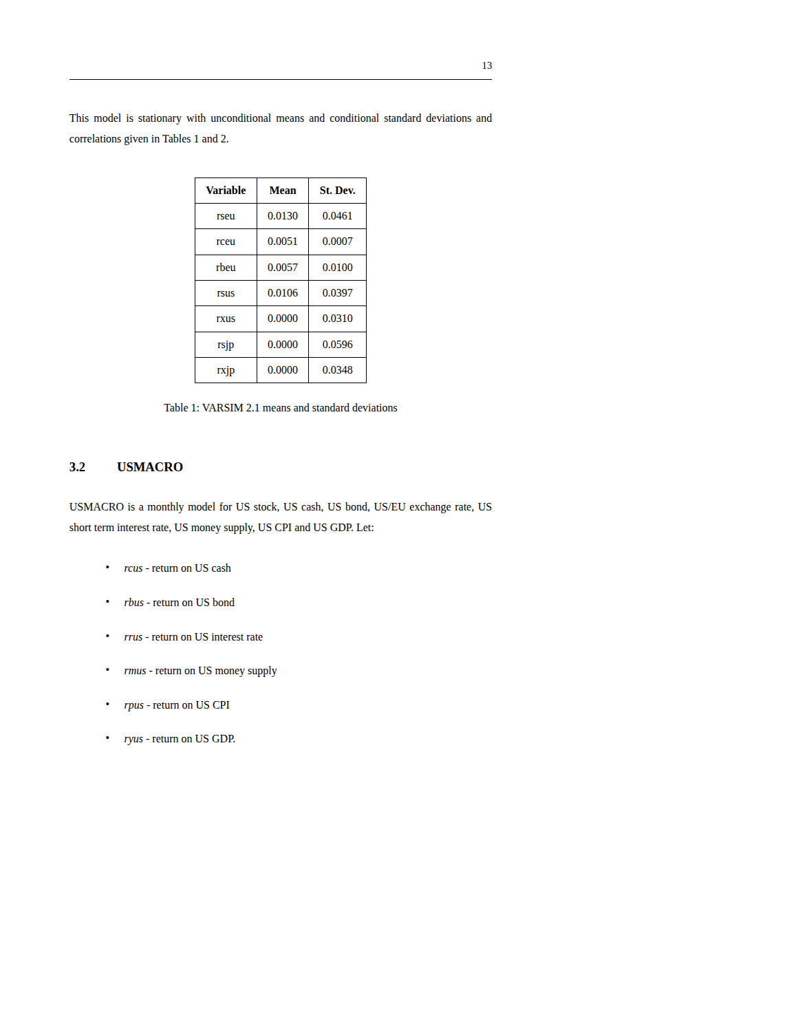13
This model is stationary with unconditional means and conditional standard deviations and correlations given in Tables 1 and 2.
| Variable | Mean | St. Dev. |
| --- | --- | --- |
| rseu | 0.0130 | 0.0461 |
| rceu | 0.0051 | 0.0007 |
| rbeu | 0.0057 | 0.0100 |
| rsus | 0.0106 | 0.0397 |
| rxus | 0.0000 | 0.0310 |
| rsjp | 0.0000 | 0.0596 |
| rxjp | 0.0000 | 0.0348 |
Table 1: VARSIM 2.1 means and standard deviations
3.2 USMACRO
USMACRO is a monthly model for US stock, US cash, US bond, US/EU exchange rate, US short term interest rate, US money supply, US CPI and US GDP. Let:
rcus - return on US cash
rbus - return on US bond
rrus - return on US interest rate
rmus - return on US money supply
rpus - return on US CPI
ryus - return on US GDP.